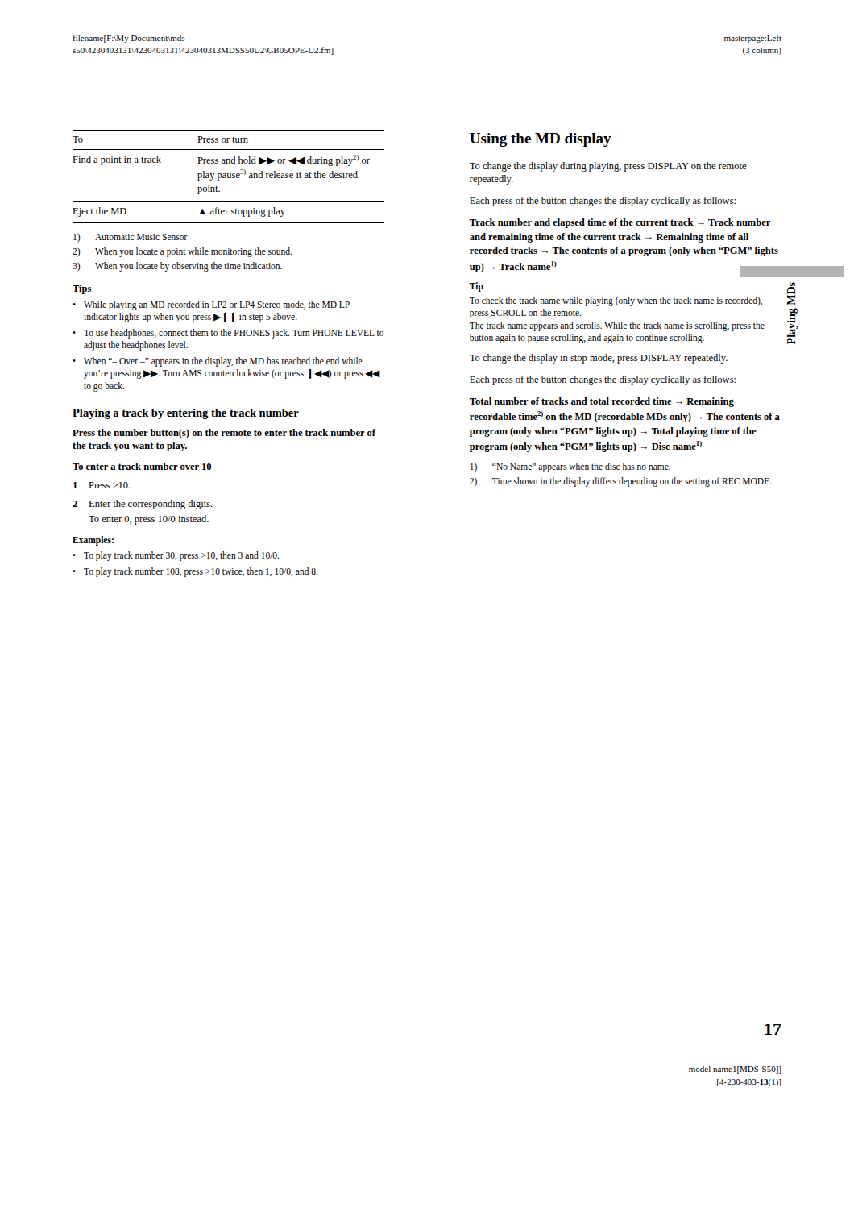filename[F:\My Document\mds-
s50\4230403131\4230403131\423040313MDSS50U2\GB05OPE-U2.fm]
masterpage:Left
(3 column)
| To | Press or turn |
| --- | --- |
| Find a point in a track | Press and hold ▶▶ or ◀◀ during play 2) or play pause 3) and release it at the desired point. |
| Eject the MD | ▲ after stopping play |
Automatic Music Sensor
When you locate a point while monitoring the sound.
When you locate by observing the time indication.
Tips
While playing an MD recorded in LP2 or LP4 Stereo mode, the MD LP indicator lights up when you press ▶❙❙ in step 5 above.
To use headphones, connect them to the PHONES jack. Turn PHONE LEVEL to adjust the headphones level.
When “– Over –” appears in the display, the MD has reached the end while you’re pressing ▶▶. Turn AMS counterclockwise (or press ❙◀◀) or press ◀◀ to go back.
Playing a track by entering the track number
Press the number button(s) on the remote to enter the track number of the track you want to play.
To enter a track number over 10
Press >10.
Enter the corresponding digits.
To enter 0, press 10/0 instead.
Examples:
To play track number 30, press >10, then 3 and 10/0.
To play track number 108, press >10 twice, then 1, 10/0, and 8.
Using the MD display
To change the display during playing, press DISPLAY on the remote repeatedly.
Each press of the button changes the display cyclically as follows:
Track number and elapsed time of the current track → Track number and remaining time of the current track → Remaining time of all recorded tracks → The contents of a program (only when “PGM” lights up) → Track name1)
Tip
To check the track name while playing (only when the track name is recorded), press SCROLL on the remote.
The track name appears and scrolls. While the track name is scrolling, press the button again to pause scrolling, and again to continue scrolling.
To change the display in stop mode, press DISPLAY repeatedly.
Each press of the button changes the display cyclically as follows:
Total number of tracks and total recorded time → Remaining recordable time2) on the MD (recordable MDs only) → The contents of a program (only when “PGM” lights up) → Total playing time of the program (only when “PGM” lights up) → Disc name1)
“No Name” appears when the disc has no name.
Time shown in the display differs depending on the setting of REC MODE.
Playing MDs
17
model name1[MDS-S50]]
[4-230-403-13(1)]